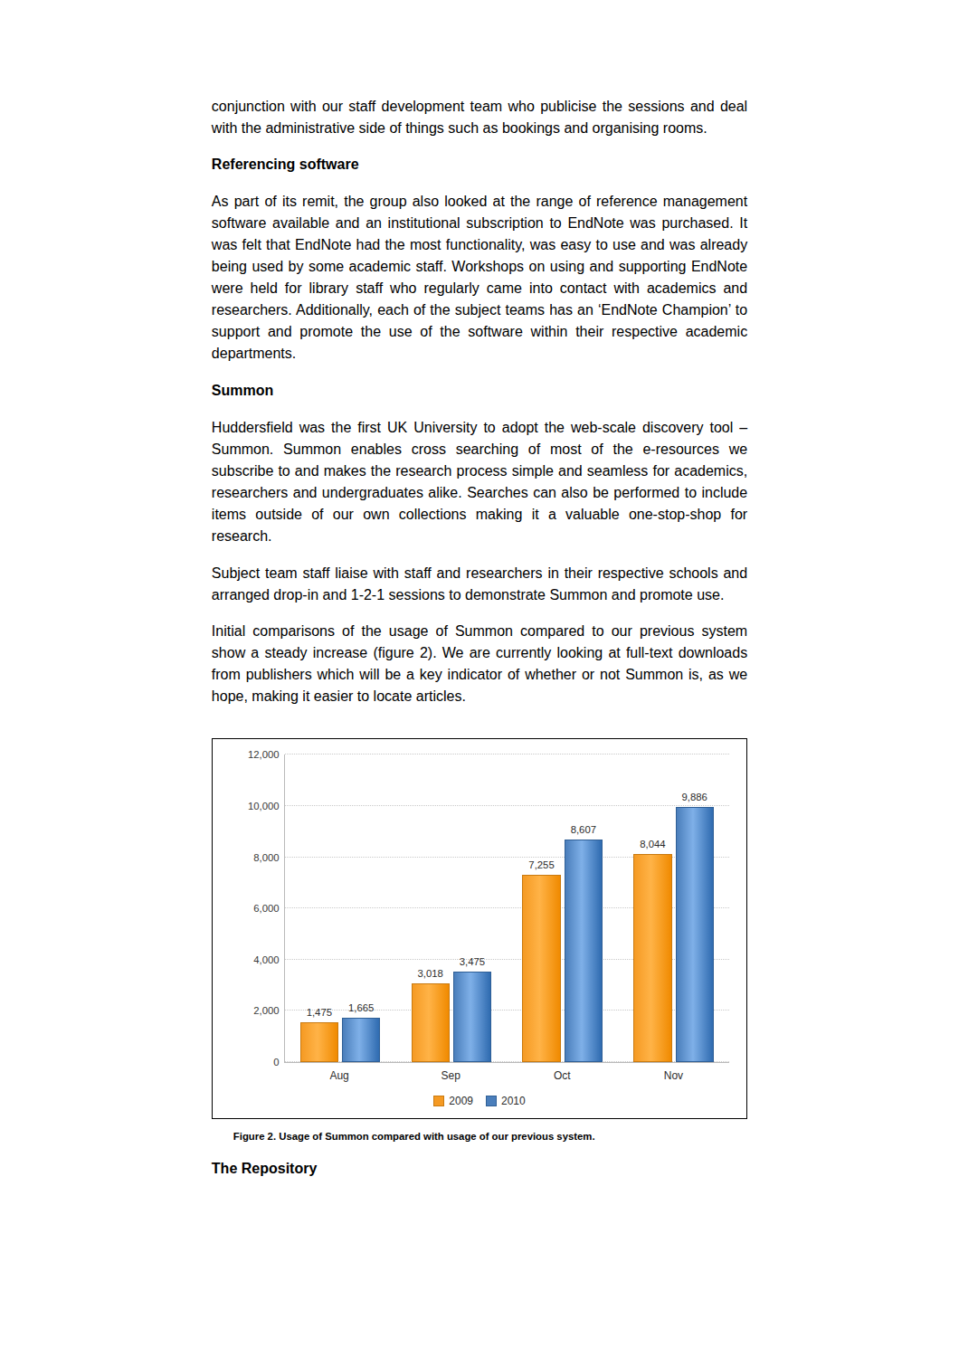conjunction with our staff development team who publicise the sessions and deal with the administrative side of things such as bookings and organising rooms.
Referencing software
As part of its remit, the group also looked at the range of reference management software available and an institutional subscription to EndNote was purchased. It was felt that EndNote had the most functionality, was easy to use and was already being used by some academic staff. Workshops on using and supporting EndNote were held for library staff who regularly came into contact with academics and researchers. Additionally, each of the subject teams has an ‘EndNote Champion’ to support and promote the use of the software within their respective academic departments.
Summon
Huddersfield was the first UK University to adopt the web-scale discovery tool – Summon. Summon enables cross searching of most of the e-resources we subscribe to and makes the research process simple and seamless for academics, researchers and undergraduates alike. Searches can also be performed to include items outside of our own collections making it a valuable one-stop-shop for research.
Subject team staff liaise with staff and researchers in their respective schools and arranged drop-in and 1-2-1 sessions to demonstrate Summon and promote use.
Initial comparisons of the usage of Summon compared to our previous system show a steady increase (figure 2). We are currently looking at full-text downloads from publishers which will be a key indicator of whether or not Summon is, as we hope, making it easier to locate articles.
12,000
10,000
8,000
6,000
4,000
2,000
0
1,475
1,665
3,018
3,475
7,255
8,607
8,044
9,886
Aug Sep Oct Nov
2009
2010
Figure 2. Usage of Summon compared with usage of our previous system.
The Repository